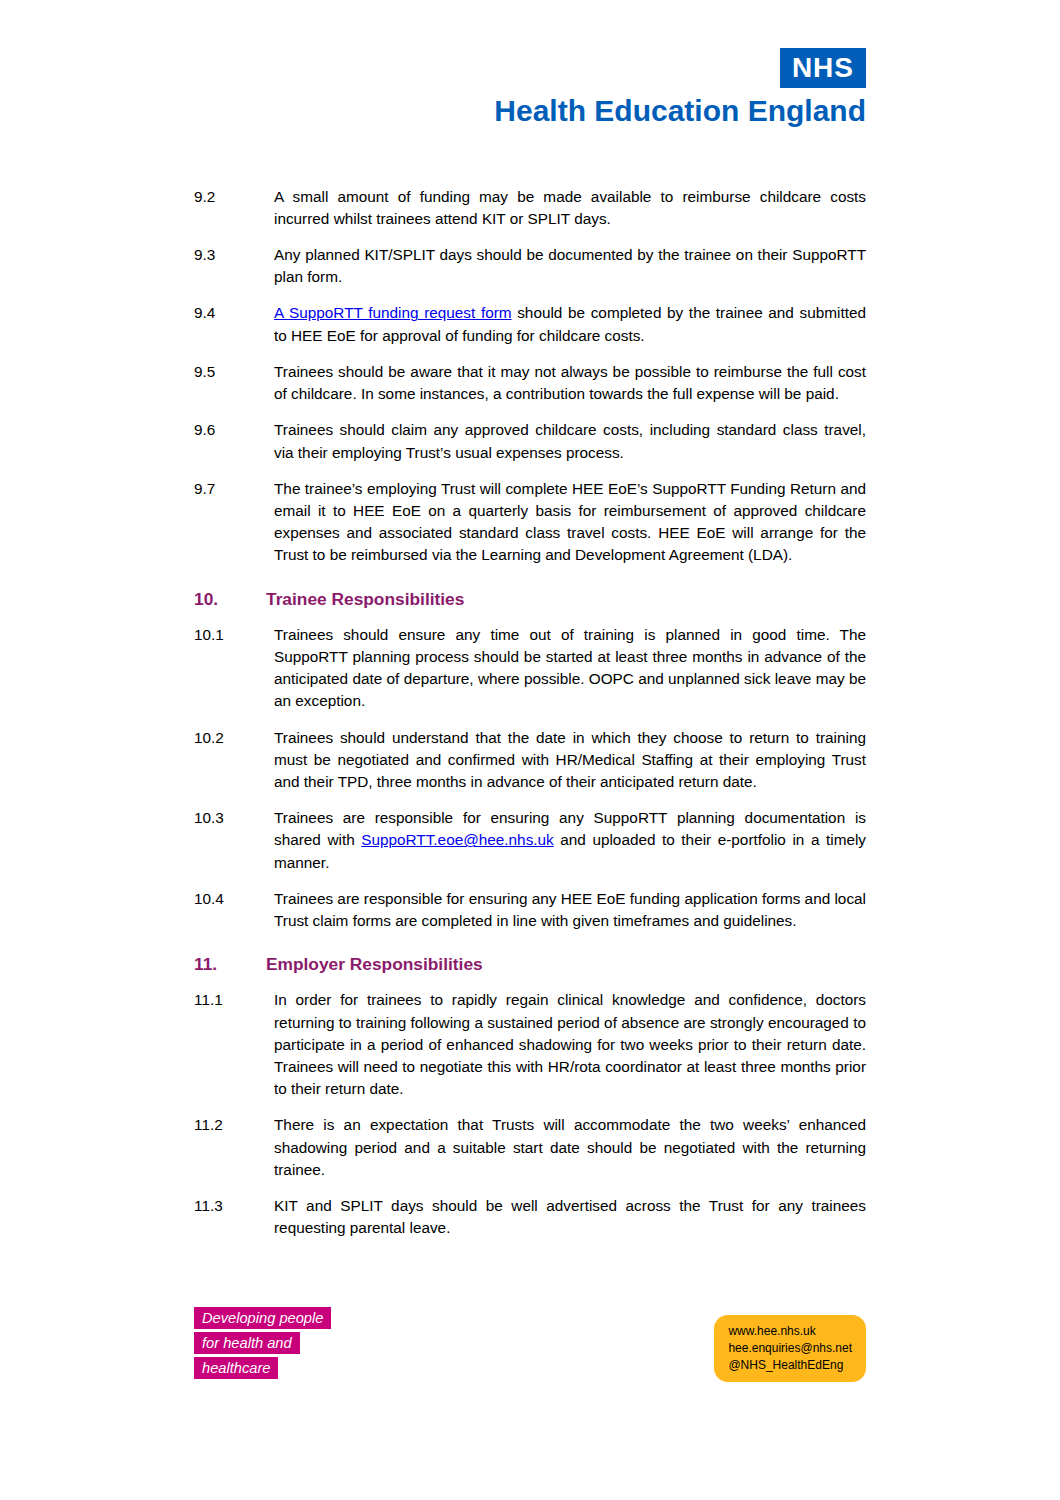NHS
Health Education England
9.2
A small amount of funding may be made available to reimburse childcare costs incurred whilst trainees attend KIT or SPLIT days.
9.3
Any planned KIT/SPLIT days should be documented by the trainee on their SuppoRTT plan form.
9.4
A SuppoRTT funding request form should be completed by the trainee and submitted to HEE EoE for approval of funding for childcare costs.
9.5
Trainees should be aware that it may not always be possible to reimburse the full cost of childcare. In some instances, a contribution towards the full expense will be paid.
9.6
Trainees should claim any approved childcare costs, including standard class travel, via their employing Trust’s usual expenses process.
9.7
The trainee’s employing Trust will complete HEE EoE’s SuppoRTT Funding Return and email it to HEE EoE on a quarterly basis for reimbursement of approved childcare expenses and associated standard class travel costs. HEE EoE will arrange for the Trust to be reimbursed via the Learning and Development Agreement (LDA).
10. Trainee Responsibilities
10.1
Trainees should ensure any time out of training is planned in good time. The SuppoRTT planning process should be started at least three months in advance of the anticipated date of departure, where possible. OOPC and unplanned sick leave may be an exception.
10.2
Trainees should understand that the date in which they choose to return to training must be negotiated and confirmed with HR/Medical Staffing at their employing Trust and their TPD, three months in advance of their anticipated return date.
10.3
Trainees are responsible for ensuring any SuppoRTT planning documentation is shared with SuppoRTT.eoe@hee.nhs.uk and uploaded to their e-portfolio in a timely manner.
10.4
Trainees are responsible for ensuring any HEE EoE funding application forms and local Trust claim forms are completed in line with given timeframes and guidelines.
11. Employer Responsibilities
11.1
In order for trainees to rapidly regain clinical knowledge and confidence, doctors returning to training following a sustained period of absence are strongly encouraged to participate in a period of enhanced shadowing for two weeks prior to their return date. Trainees will need to negotiate this with HR/rota coordinator at least three months prior to their return date.
11.2
There is an expectation that Trusts will accommodate the two weeks’ enhanced shadowing period and a suitable start date should be negotiated with the returning trainee.
11.3
KIT and SPLIT days should be well advertised across the Trust for any trainees requesting parental leave.
Developing people for health and healthcare
www.hee.nhs.uk
hee.enquiries@nhs.net
@NHS_HealthEdEng